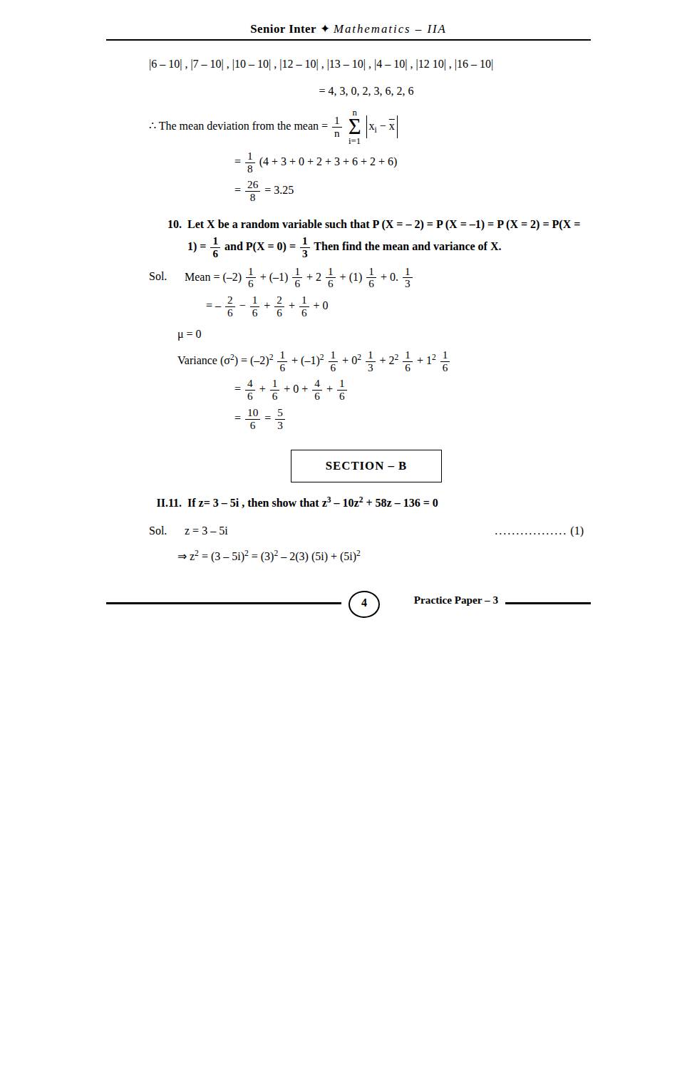Senior Inter ✦ Mathematics – IIA
|6 – 10| , |7 – 10| , |10 – 10| , |12 – 10| , |13 – 10| , |4 – 10| , |12 10| , |16 – 10|
= 4, 3, 0, 2, 3, 6, 2, 6
∴ The mean deviation from the mean = 1 n n Σ i=1 xi − x
= 18 (4 + 3 + 0 + 2 + 3 + 6 + 2 + 6)
= 268 = 3.25
10.
Let X be a random variable such that P (X = – 2) = P (X = –1) = P (X = 2) = P(X = 1) = 16 and P(X = 0) = 13 Then find the mean and variance of X.
Sol.
Mean = (–2) 16 + (–1) 16 + 2 16 + (1) 16 + 0. 13
= – 26 − 16 + 26 + 16 + 0
μ = 0
Variance (σ2) = (–2)2 16 + (–1)2 16 + 02 13 + 22 16 + 12 16
= 46 + 16 + 0 + 46 + 16
= 106 = 53
SECTION – B
II.11.
If z= 3 – 5i , then show that z3 – 10z2 + 58z – 136 = 0
Sol.
z = 3 – 5i ................. (1)
⇒ z2 = (3 – 5i)2 = (3)2 – 2(3) (5i) + (5i)2
4
Practice Paper – 3